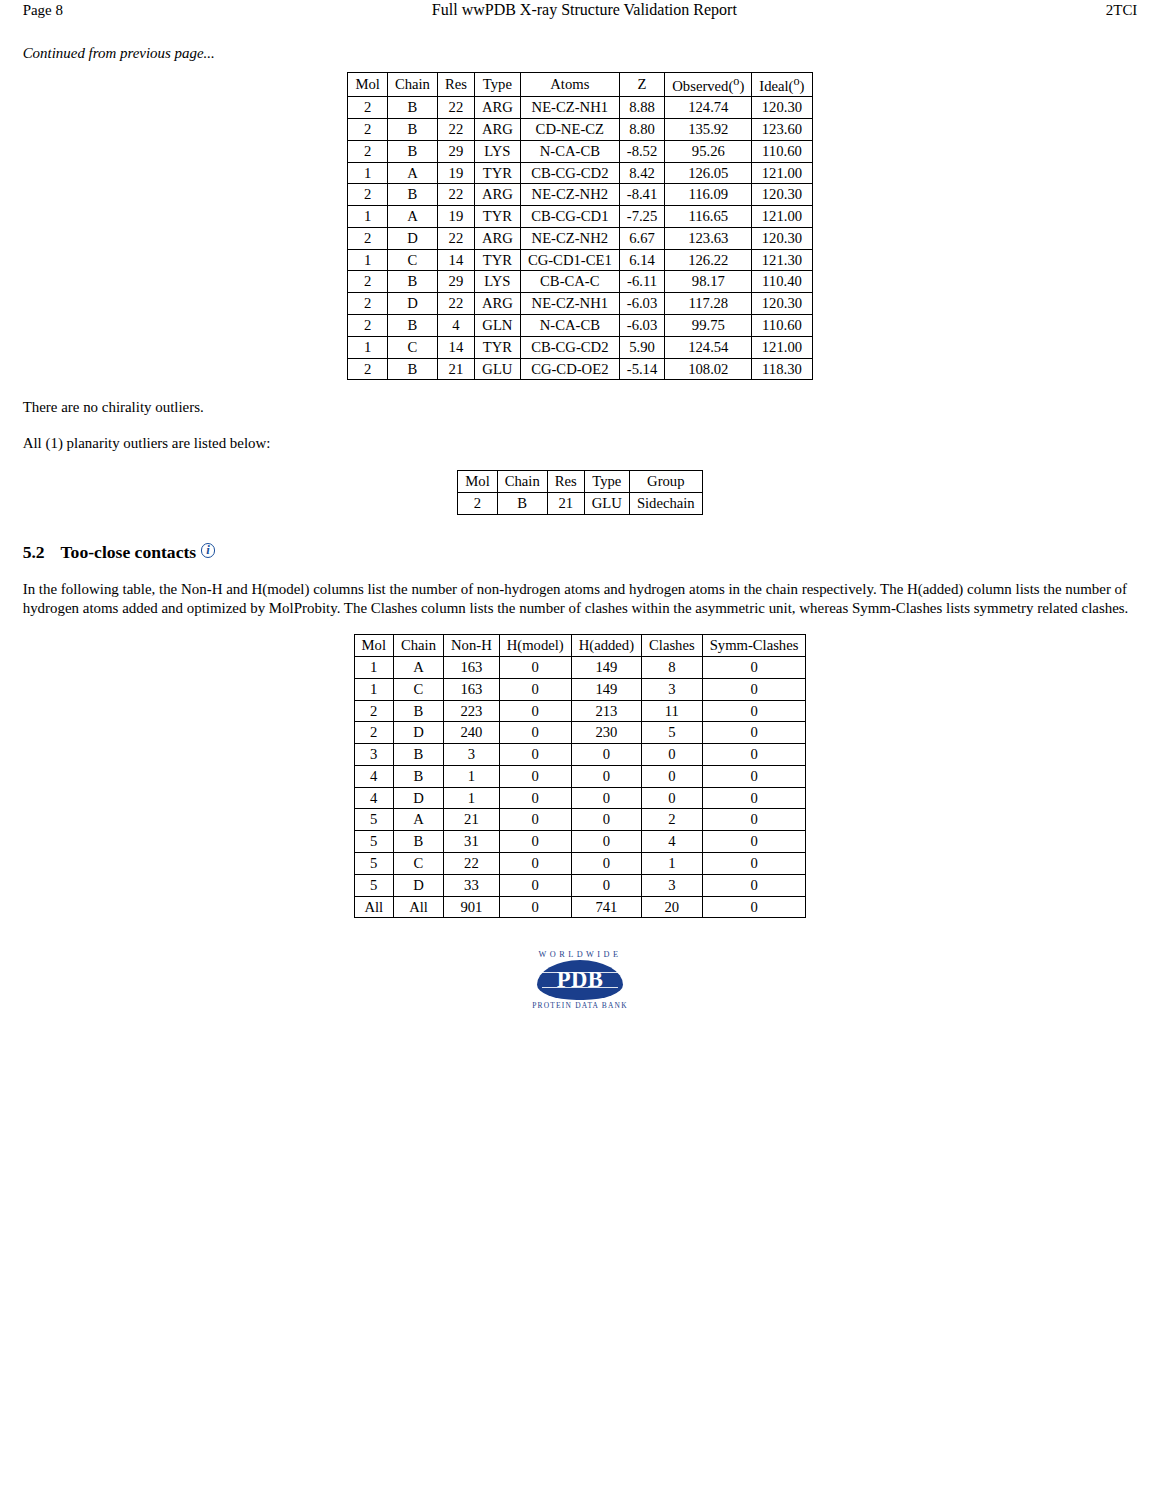Page 8
Full wwPDB X-ray Structure Validation Report
2TCI
Continued from previous page...
| Mol | Chain | Res | Type | Atoms | Z | Observed( o ) | Ideal( o ) |
| --- | --- | --- | --- | --- | --- | --- | --- |
| 2 | B | 22 | ARG | NE-CZ-NH1 | 8.88 | 124.74 | 120.30 |
| 2 | B | 22 | ARG | CD-NE-CZ | 8.80 | 135.92 | 123.60 |
| 2 | B | 29 | LYS | N-CA-CB | -8.52 | 95.26 | 110.60 |
| 1 | A | 19 | TYR | CB-CG-CD2 | 8.42 | 126.05 | 121.00 |
| 2 | B | 22 | ARG | NE-CZ-NH2 | -8.41 | 116.09 | 120.30 |
| 1 | A | 19 | TYR | CB-CG-CD1 | -7.25 | 116.65 | 121.00 |
| 2 | D | 22 | ARG | NE-CZ-NH2 | 6.67 | 123.63 | 120.30 |
| 1 | C | 14 | TYR | CG-CD1-CE1 | 6.14 | 126.22 | 121.30 |
| 2 | B | 29 | LYS | CB-CA-C | -6.11 | 98.17 | 110.40 |
| 2 | D | 22 | ARG | NE-CZ-NH1 | -6.03 | 117.28 | 120.30 |
| 2 | B | 4 | GLN | N-CA-CB | -6.03 | 99.75 | 110.60 |
| 1 | C | 14 | TYR | CB-CG-CD2 | 5.90 | 124.54 | 121.00 |
| 2 | B | 21 | GLU | CG-CD-OE2 | -5.14 | 108.02 | 118.30 |
There are no chirality outliers.
All (1) planarity outliers are listed below:
| Mol | Chain | Res | Type | Group |
| --- | --- | --- | --- | --- |
| 2 | B | 21 | GLU | Sidechain |
5.2 Too-close contactsi
In the following table, the Non-H and H(model) columns list the number of non-hydrogen atoms and hydrogen atoms in the chain respectively. The H(added) column lists the number of hydrogen atoms added and optimized by MolProbity. The Clashes column lists the number of clashes within the asymmetric unit, whereas Symm-Clashes lists symmetry related clashes.
| Mol | Chain | Non-H | H(model) | H(added) | Clashes | Symm-Clashes |
| --- | --- | --- | --- | --- | --- | --- |
| 1 | A | 163 | 0 | 149 | 8 | 0 |
| 1 | C | 163 | 0 | 149 | 3 | 0 |
| 2 | B | 223 | 0 | 213 | 11 | 0 |
| 2 | D | 240 | 0 | 230 | 5 | 0 |
| 3 | B | 3 | 0 | 0 | 0 | 0 |
| 4 | B | 1 | 0 | 0 | 0 | 0 |
| 4 | D | 1 | 0 | 0 | 0 | 0 |
| 5 | A | 21 | 0 | 0 | 2 | 0 |
| 5 | B | 31 | 0 | 0 | 4 | 0 |
| 5 | C | 22 | 0 | 0 | 1 | 0 |
| 5 | D | 33 | 0 | 0 | 3 | 0 |
| All | All | 901 | 0 | 741 | 20 | 0 |
WORLDWIDE
PDB
PROTEIN DATA BANK